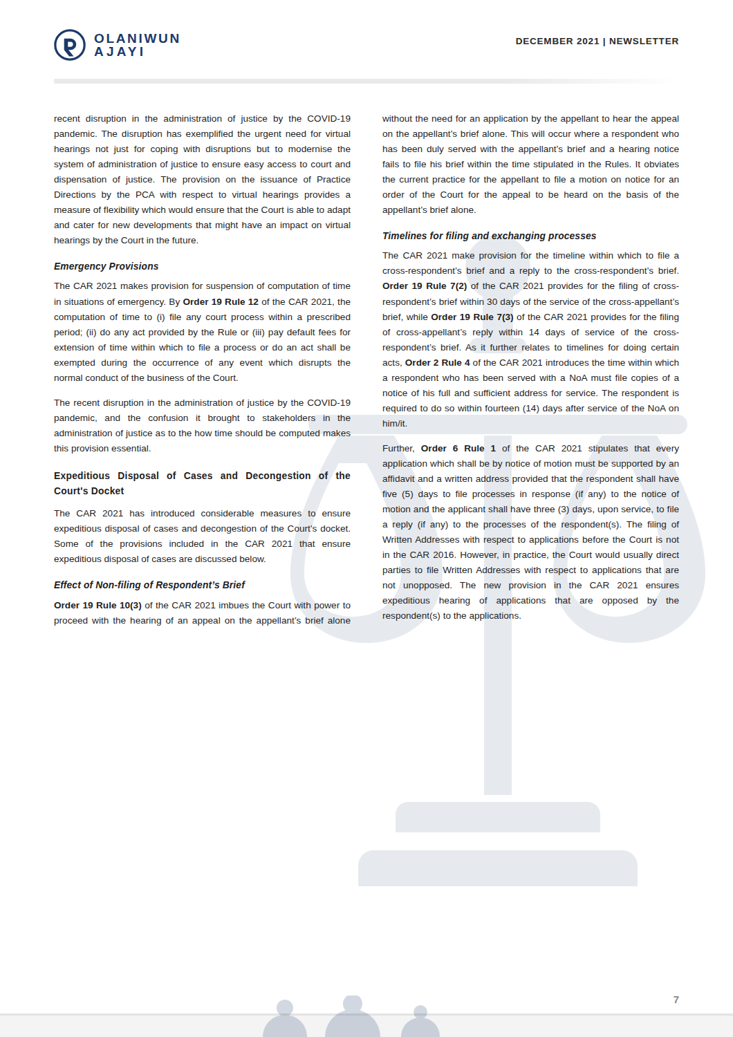Olaniwun Ajayi
DECEMBER 2021 | NEWSLETTER
recent disruption in the administration of justice by the COVID-19 pandemic. The disruption has exemplified the urgent need for virtual hearings not just for coping with disruptions but to modernise the system of administration of justice to ensure easy access to court and dispensation of justice. The provision on the issuance of Practice Directions by the PCA with respect to virtual hearings provides a measure of flexibility which would ensure that the Court is able to adapt and cater for new developments that might have an impact on virtual hearings by the Court in the future.
Emergency Provisions
The CAR 2021 makes provision for suspension of computation of time in situations of emergency. By Order 19 Rule 12 of the CAR 2021, the computation of time to (i) file any court process within a prescribed period; (ii) do any act provided by the Rule or (iii) pay default fees for extension of time within which to file a process or do an act shall be exempted during the occurrence of any event which disrupts the normal conduct of the business of the Court.
The recent disruption in the administration of justice by the COVID-19 pandemic, and the confusion it brought to stakeholders in the administration of justice as to the how time should be computed makes this provision essential.
Expeditious Disposal of Cases and Decongestion of the Court's Docket
The CAR 2021 has introduced considerable measures to ensure expeditious disposal of cases and decongestion of the Court’s docket. Some of the provisions included in the CAR 2021 that ensure expeditious disposal of cases are discussed below.
Effect of Non-filing of Respondent’s Brief
Order 19 Rule 10(3) of the CAR 2021 imbues the Court with power to proceed with the hearing of an appeal on the appellant’s brief alone without the need for an application by the appellant to hear the appeal on the appellant’s brief alone. This will occur where a respondent who has been duly served with the appellant’s brief and a hearing notice fails to file his brief within the time stipulated in the Rules. It obviates the current practice for the appellant to file a motion on notice for an order of the Court for the appeal to be heard on the basis of the appellant’s brief alone.
Timelines for filing and exchanging processes
The CAR 2021 make provision for the timeline within which to file a cross-respondent’s brief and a reply to the cross-respondent’s brief. Order 19 Rule 7(2) of the CAR 2021 provides for the filing of cross-respondent’s brief within 30 days of the service of the cross-appellant’s brief, while Order 19 Rule 7(3) of the CAR 2021 provides for the filing of cross-appellant’s reply within 14 days of service of the cross-respondent’s brief. As it further relates to timelines for doing certain acts, Order 2 Rule 4 of the CAR 2021 introduces the time within which a respondent who has been served with a NoA must file copies of a notice of his full and sufficient address for service. The respondent is required to do so within fourteen (14) days after service of the NoA on him/it.
Further, Order 6 Rule 1 of the CAR 2021 stipulates that every application which shall be by notice of motion must be supported by an affidavit and a written address provided that the respondent shall have five (5) days to file processes in response (if any) to the notice of motion and the applicant shall have three (3) days, upon service, to file a reply (if any) to the processes of the respondent(s). The filing of Written Addresses with respect to applications before the Court is not in the CAR 2016. However, in practice, the Court would usually direct parties to file Written Addresses with respect to applications that are not unopposed. The new provision in the CAR 2021 ensures expeditious hearing of applications that are opposed by the respondent(s) to the applications.
7